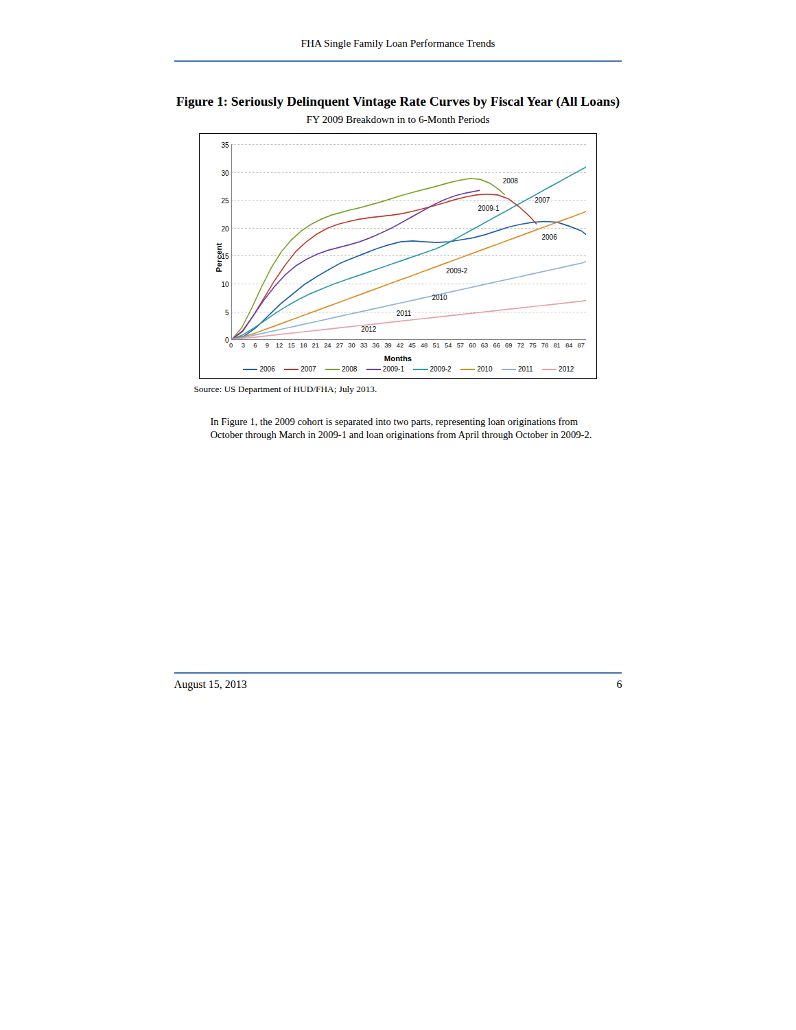FHA Single Family Loan Performance Trends
Figure 1: Seriously Delinquent Vintage Rate Curves by Fiscal Year (All Loans)
FY 2009 Breakdown in to 6-Month Periods
Percent
35
30
25
20
15
10
5
0
2008 2007 2009-1 2006 2009-2 2010 2011 2012
0 3 6 9 12 15 18 21 24 27 30 33 36 39 42 45 48 51 54 57 60 63 66 69 72 75 78 81 84 87
Months
2006 2007 2008 2009-1 2009-2 2010 2011 2012
Source: US Department of HUD/FHA; July 2013.
In Figure 1, the 2009 cohort is separated into two parts, representing loan originations from October through March in 2009-1 and loan originations from April through October in 2009-2.
August 15, 2013 6